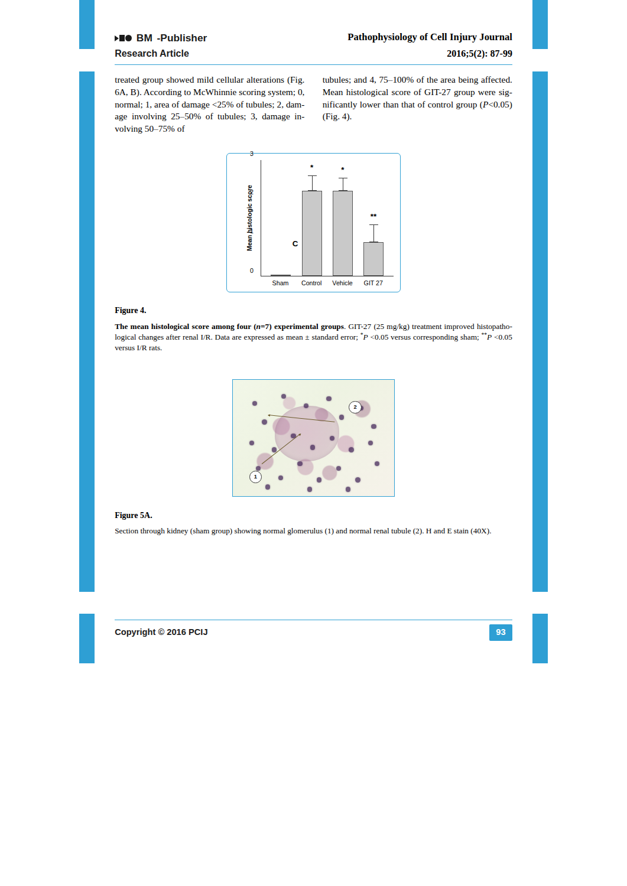BM-Publisher
Pathophysiology of Cell Injury Journal
Research Article
2016;5(2): 87-99
treated group showed mild cellular alterations (Fig. 6A, B). According to McWhinnie scoring system; 0, normal; 1, area of damage <25% of tubules; 2, damage involving 25–50% of tubules; 3, damage involving 50–75% of
tubules; and 4, 75–100% of the area being affected. Mean histological score of GIT-27 group were significantly lower than that of control group (P<0.05) (Fig. 4).
Mean histologic score
0
1
2
3
C
*
*
**
Sham Control Vehicle GIT 27
Figure 4.
The mean histological score among four (n=7) experimental groups. GIT-27 (25 mg/kg) treatment improved histopatho-logical changes after renal I/R. Data are expressed as mean ± standard error; *P <0.05 versus corresponding sham; **P <0.05 versus I/R rats.
1
2
Figure 5A.
Section through kidney (sham group) showing normal glomerulus (1) and normal renal tubule (2). H and E stain (40X).
Copyright © 2016 PCIJ
93